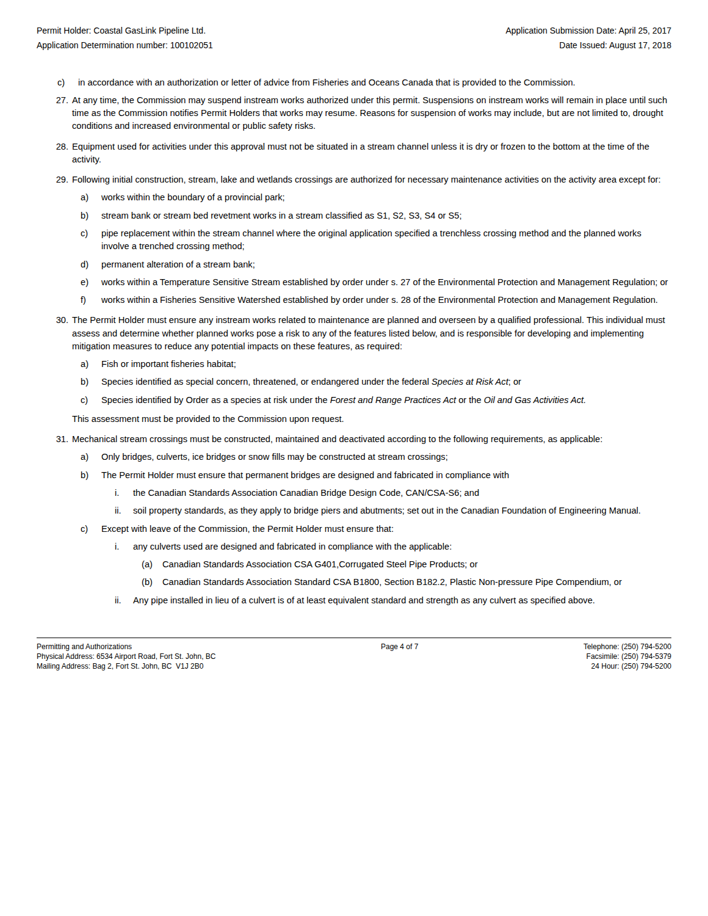Permit Holder: Coastal GasLink Pipeline Ltd. Application Submission Date: April 25, 2017
Application Determination number: 100102051 Date Issued: August 17, 2018
c) in accordance with an authorization or letter of advice from Fisheries and Oceans Canada that is provided to the Commission.
27. At any time, the Commission may suspend instream works authorized under this permit. Suspensions on instream works will remain in place until such time as the Commission notifies Permit Holders that works may resume. Reasons for suspension of works may include, but are not limited to, drought conditions and increased environmental or public safety risks.
28. Equipment used for activities under this approval must not be situated in a stream channel unless it is dry or frozen to the bottom at the time of the activity.
29. Following initial construction, stream, lake and wetlands crossings are authorized for necessary maintenance activities on the activity area except for:
a) works within the boundary of a provincial park;
b) stream bank or stream bed revetment works in a stream classified as S1, S2, S3, S4 or S5;
c) pipe replacement within the stream channel where the original application specified a trenchless crossing method and the planned works involve a trenched crossing method;
d) permanent alteration of a stream bank;
e) works within a Temperature Sensitive Stream established by order under s. 27 of the Environmental Protection and Management Regulation; or
f) works within a Fisheries Sensitive Watershed established by order under s. 28 of the Environmental Protection and Management Regulation.
30. The Permit Holder must ensure any instream works related to maintenance are planned and overseen by a qualified professional. This individual must assess and determine whether planned works pose a risk to any of the features listed below, and is responsible for developing and implementing mitigation measures to reduce any potential impacts on these features, as required:
a) Fish or important fisheries habitat;
b) Species identified as special concern, threatened, or endangered under the federal Species at Risk Act; or
c) Species identified by Order as a species at risk under the Forest and Range Practices Act or the Oil and Gas Activities Act.
This assessment must be provided to the Commission upon request.
31. Mechanical stream crossings must be constructed, maintained and deactivated according to the following requirements, as applicable:
a) Only bridges, culverts, ice bridges or snow fills may be constructed at stream crossings;
b) The Permit Holder must ensure that permanent bridges are designed and fabricated in compliance with
i. the Canadian Standards Association Canadian Bridge Design Code, CAN/CSA-S6; and
ii. soil property standards, as they apply to bridge piers and abutments; set out in the Canadian Foundation of Engineering Manual.
c) Except with leave of the Commission, the Permit Holder must ensure that:
i. any culverts used are designed and fabricated in compliance with the applicable:
(a) Canadian Standards Association CSA G401,Corrugated Steel Pipe Products; or
(b) Canadian Standards Association Standard CSA B1800, Section B182.2, Plastic Non-pressure Pipe Compendium, or
ii. Any pipe installed in lieu of a culvert is of at least equivalent standard and strength as any culvert as specified above.
Permitting and Authorizations
Physical Address: 6534 Airport Road, Fort St. John, BC
Mailing Address: Bag 2, Fort St. John, BC V1J 2B0
Page 4 of 7
Telephone: (250) 794-5200
Facsimile: (250) 794-5379
24 Hour: (250) 794-5200